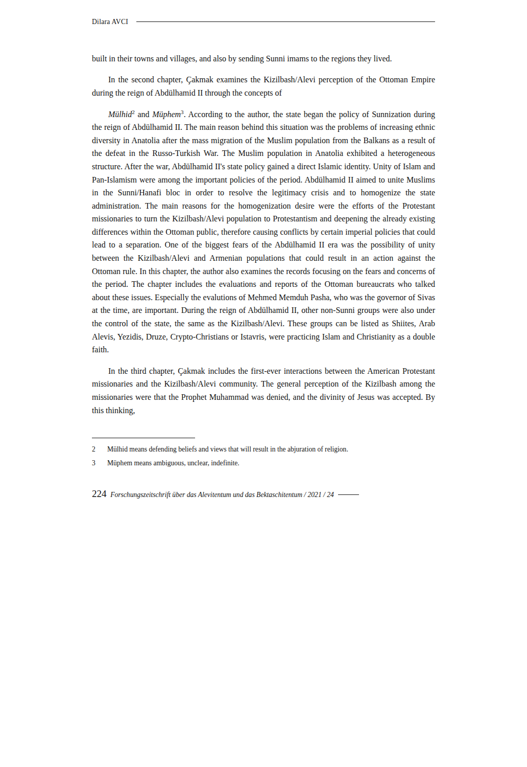Dilara AVCI
built in their towns and villages, and also by sending Sunni imams to the regions they lived.
In the second chapter, Çakmak examines the Kizilbash/Alevi perception of the Ottoman Empire during the reign of Abdülhamid II through the concepts of
Mülhid2 and Müphem3. According to the author, the state began the policy of Sunnization during the reign of Abdülhamid II. The main reason behind this situation was the problems of increasing ethnic diversity in Anatolia after the mass migration of the Muslim population from the Balkans as a result of the defeat in the Russo-Turkish War. The Muslim population in Anatolia exhibited a heterogeneous structure. After the war, Abdülhamid II's state policy gained a direct Islamic identity. Unity of Islam and Pan-Islamism were among the important policies of the period. Abdülhamid II aimed to unite Muslims in the Sunni/Hanafi bloc in order to resolve the legitimacy crisis and to homogenize the state administration. The main reasons for the homogenization desire were the efforts of the Protestant missionaries to turn the Kizilbash/Alevi population to Protestantism and deepening the already existing differences within the Ottoman public, therefore causing conflicts by certain imperial policies that could lead to a separation. One of the biggest fears of the Abdülhamid II era was the possibility of unity between the Kizilbash/Alevi and Armenian populations that could result in an action against the Ottoman rule. In this chapter, the author also examines the records focusing on the fears and concerns of the period. The chapter includes the evaluations and reports of the Ottoman bureaucrats who talked about these issues. Especially the evalutions of Mehmed Memduh Pasha, who was the governor of Sivas at the time, are important. During the reign of Abdülhamid II, other non-Sunni groups were also under the control of the state, the same as the Kizilbash/Alevi. These groups can be listed as Shiites, Arab Alevis, Yezidis, Druze, Crypto-Christians or Istavris, were practicing Islam and Christianity as a double faith.
In the third chapter, Çakmak includes the first-ever interactions between the American Protestant missionaries and the Kizilbash/Alevi community. The general perception of the Kizilbash among the missionaries were that the Prophet Muhammad was denied, and the divinity of Jesus was accepted. By this thinking,
2 Mülhid means defending beliefs and views that will result in the abjuration of religion.
3 Müphem means ambiguous, unclear, indefinite.
224 Forschungszeitschrift über das Alevitentum und das Bektaschitentum / 2021 / 24